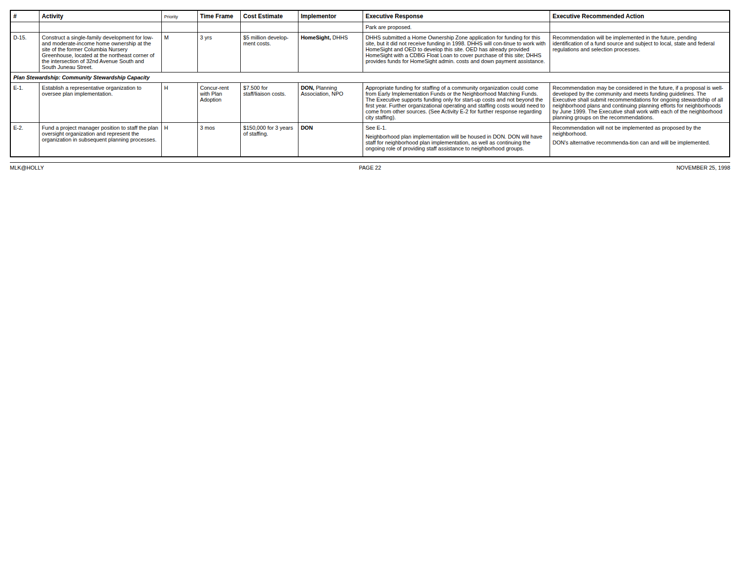| # | Activity | Priority | Time Frame | Cost Estimate | Implementor | Executive Response | Executive Recommended Action |
| --- | --- | --- | --- | --- | --- | --- | --- |
| | | | | | | Park are proposed. | |
| D-15. | Construct a single-family development for low- and moderate-income home ownership at the site of the former Columbia Nursery Greenhouse, located at the northeast corner of the intersection of 32nd Avenue South and South Juneau Street. | M | 3 yrs | $5 million develop-ment costs. | HomeSight, DHHS | DHHS submitted a Home Ownership Zone application for funding for this site, but it did not receive funding in 1998. DHHS will con-tinue to work with HomeSight and OED to develop this site. OED has already provided HomeSight with a CDBG Float Loan to cover purchase of this site; DHHS provides funds for HomeSight admin. costs and down payment assistance. | Recommendation will be implemented in the future, pending identification of a fund source and subject to local, state and federal regulations and selection processes. |
| Plan Stewardship: Community Stewardship Capacity |
| E-1. | Establish a representative organization to oversee plan implementation. | H | Concur-rent with Plan Adoption | $7.500 for staff/liaison costs. | DON, Planning Association, NPO | Appropriate funding for staffing of a community organization could come from Early Implementation Funds or the Neighborhood Matching Funds. The Executive supports funding only for start-up costs and not beyond the first year. Further organizational operating and staffing costs would need to come from other sources. (See Activity E-2 for further response regarding city staffing). | Recommendation may be considered in the future, if a proposal is well-developed by the community and meets funding guidelines. The Executive shall submit recommendations for ongoing stewardship of all neighborhood plans and continuing planning efforts for neighborhoods by June 1999. The Executive shall work with each of the neighborhood planning groups on the recommendations. |
| E-2. | Fund a project manager position to staff the plan oversight organization and represent the organization in subsequent planning processes. | H | 3 mos | $150,000 for 3 years of staffing. | DON | See E-1. Neighborhood plan implementation will be housed in DON. DON will have staff for neighborhood plan implementation, as well as continuing the ongoing role of providing staff assistance to neighborhood groups. | Recommendation will not be implemented as proposed by the neighborhood. DON's alternative recommenda-tion can and will be implemented. |
MLK@HOLLY
PAGE 22
NOVEMBER 25, 1998